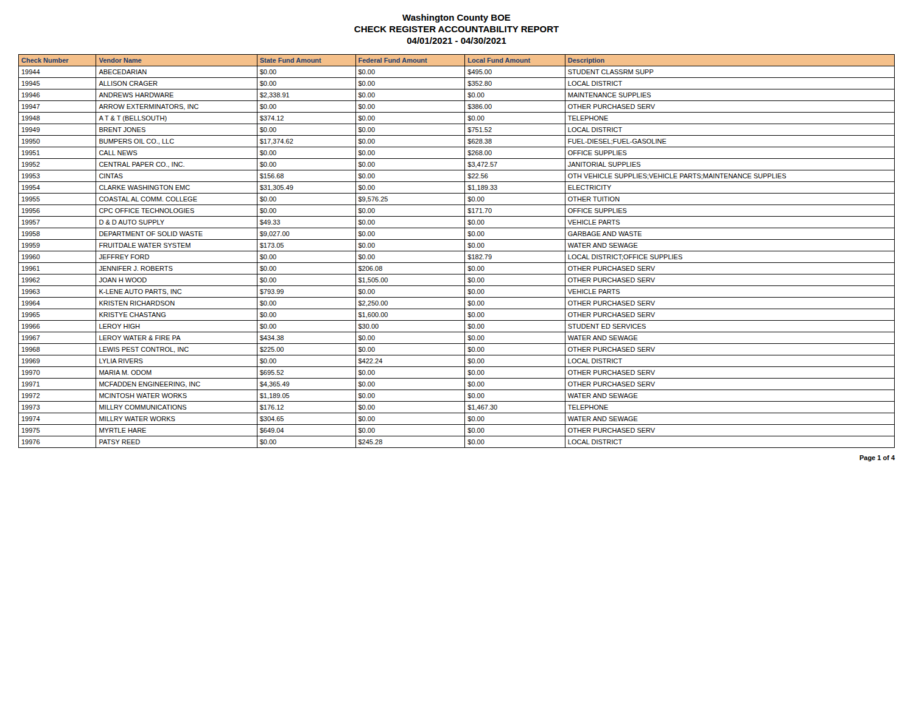Washington County BOE
CHECK REGISTER ACCOUNTABILITY REPORT
04/01/2021 - 04/30/2021
| Check Number | Vendor Name | State Fund Amount | Federal Fund Amount | Local Fund Amount | Description |
| --- | --- | --- | --- | --- | --- |
| 19944 | ABECEDARIAN | $0.00 | $0.00 | $495.00 | STUDENT CLASSRM SUPP |
| 19945 | ALLISON CRAGER | $0.00 | $0.00 | $352.80 | LOCAL DISTRICT |
| 19946 | ANDREWS HARDWARE | $2,338.91 | $0.00 | $0.00 | MAINTENANCE SUPPLIES |
| 19947 | ARROW EXTERMINATORS, INC | $0.00 | $0.00 | $386.00 | OTHER PURCHASED SERV |
| 19948 | A T & T (BELLSOUTH) | $374.12 | $0.00 | $0.00 | TELEPHONE |
| 19949 | BRENT JONES | $0.00 | $0.00 | $751.52 | LOCAL DISTRICT |
| 19950 | BUMPERS OIL CO., LLC | $17,374.62 | $0.00 | $628.38 | FUEL-DIESEL;FUEL-GASOLINE |
| 19951 | CALL NEWS | $0.00 | $0.00 | $268.00 | OFFICE SUPPLIES |
| 19952 | CENTRAL PAPER CO., INC. | $0.00 | $0.00 | $3,472.57 | JANITORIAL SUPPLIES |
| 19953 | CINTAS | $156.68 | $0.00 | $22.56 | OTH VEHICLE SUPPLIES;VEHICLE PARTS;MAINTENANCE SUPPLIES |
| 19954 | CLARKE WASHINGTON EMC | $31,305.49 | $0.00 | $1,189.33 | ELECTRICITY |
| 19955 | COASTAL AL COMM. COLLEGE | $0.00 | $9,576.25 | $0.00 | OTHER TUITION |
| 19956 | CPC OFFICE TECHNOLOGIES | $0.00 | $0.00 | $171.70 | OFFICE SUPPLIES |
| 19957 | D & D AUTO SUPPLY | $49.33 | $0.00 | $0.00 | VEHICLE PARTS |
| 19958 | DEPARTMENT OF SOLID WASTE | $9,027.00 | $0.00 | $0.00 | GARBAGE AND WASTE |
| 19959 | FRUITDALE WATER SYSTEM | $173.05 | $0.00 | $0.00 | WATER AND SEWAGE |
| 19960 | JEFFREY FORD | $0.00 | $0.00 | $182.79 | LOCAL DISTRICT;OFFICE SUPPLIES |
| 19961 | JENNIFER J. ROBERTS | $0.00 | $206.08 | $0.00 | OTHER PURCHASED SERV |
| 19962 | JOAN H WOOD | $0.00 | $1,505.00 | $0.00 | OTHER PURCHASED SERV |
| 19963 | K-LENE AUTO PARTS, INC | $793.99 | $0.00 | $0.00 | VEHICLE PARTS |
| 19964 | KRISTEN RICHARDSON | $0.00 | $2,250.00 | $0.00 | OTHER PURCHASED SERV |
| 19965 | KRISTYE CHASTANG | $0.00 | $1,600.00 | $0.00 | OTHER PURCHASED SERV |
| 19966 | LEROY HIGH | $0.00 | $30.00 | $0.00 | STUDENT ED SERVICES |
| 19967 | LEROY WATER & FIRE PA | $434.38 | $0.00 | $0.00 | WATER AND SEWAGE |
| 19968 | LEWIS PEST CONTROL, INC | $225.00 | $0.00 | $0.00 | OTHER PURCHASED SERV |
| 19969 | LYLIA RIVERS | $0.00 | $422.24 | $0.00 | LOCAL DISTRICT |
| 19970 | MARIA M. ODOM | $695.52 | $0.00 | $0.00 | OTHER PURCHASED SERV |
| 19971 | MCFADDEN ENGINEERING, INC | $4,365.49 | $0.00 | $0.00 | OTHER PURCHASED SERV |
| 19972 | MCINTOSH WATER WORKS | $1,189.05 | $0.00 | $0.00 | WATER AND SEWAGE |
| 19973 | MILLRY COMMUNICATIONS | $176.12 | $0.00 | $1,467.30 | TELEPHONE |
| 19974 | MILLRY WATER WORKS | $304.65 | $0.00 | $0.00 | WATER AND SEWAGE |
| 19975 | MYRTLE HARE | $649.04 | $0.00 | $0.00 | OTHER PURCHASED SERV |
| 19976 | PATSY REED | $0.00 | $245.28 | $0.00 | LOCAL DISTRICT |
Page 1 of 4